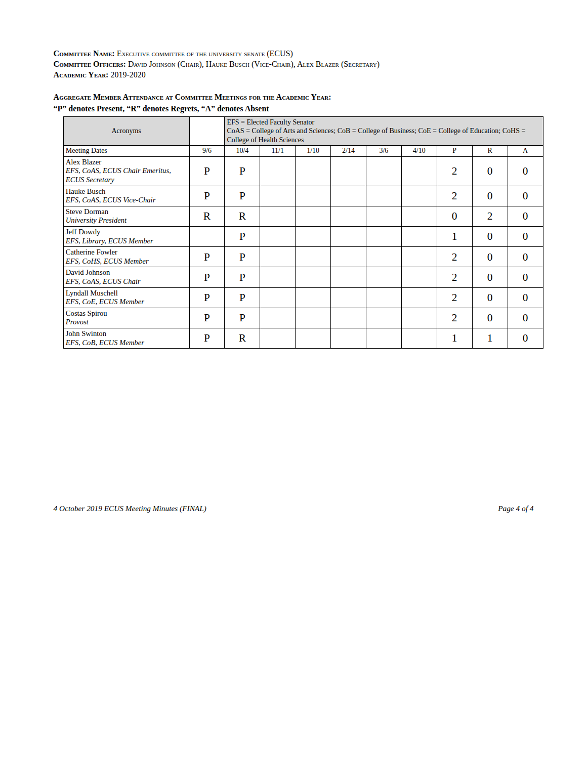Committee Name: Executive committee of the university senate (ECUS)
Committee Officers: David Johnson (Chair), Hauke Busch (Vice-Chair), Alex Blazer (Secretary)
Academic Year: 2019-2020
Aggregate Member Attendance at Committee Meetings for the Academic Year:
“P” denotes Present, “R” denotes Regrets, “A” denotes Absent
| Acronyms | | EFS = Elected Faculty Senator CoAS = College of Arts and Sciences; CoB = College of Business; CoE = College of Education; CoHS = College of Health Sciences |
| Meeting Dates | 9/6 | 10/4 | 11/1 | 1/10 | 2/14 | 3/6 | 4/10 | P | R | A |
| Alex Blazer EFS, CoAS, ECUS Chair Emeritus, ECUS Secretary | P | P | | | | | | 2 | 0 | 0 |
| Hauke Busch EFS, CoAS, ECUS Vice-Chair | P | P | | | | | | 2 | 0 | 0 |
| Steve Dorman University President | R | R | | | | | | 0 | 2 | 0 |
| Jeff Dowdy EFS, Library, ECUS Member | | P | | | | | | 1 | 0 | 0 |
| Catherine Fowler EFS, CoHS, ECUS Member | P | P | | | | | | 2 | 0 | 0 |
| David Johnson EFS, CoAS, ECUS Chair | P | P | | | | | | 2 | 0 | 0 |
| Lyndall Muschell EFS, CoE, ECUS Member | P | P | | | | | | 2 | 0 | 0 |
| Costas Spirou Provost | P | P | | | | | | 2 | 0 | 0 |
| John Swinton EFS, CoB, ECUS Member | P | R | | | | | | 1 | 1 | 0 |
4 October 2019 ECUS Meeting Minutes (FINAL) Page 4 of 4